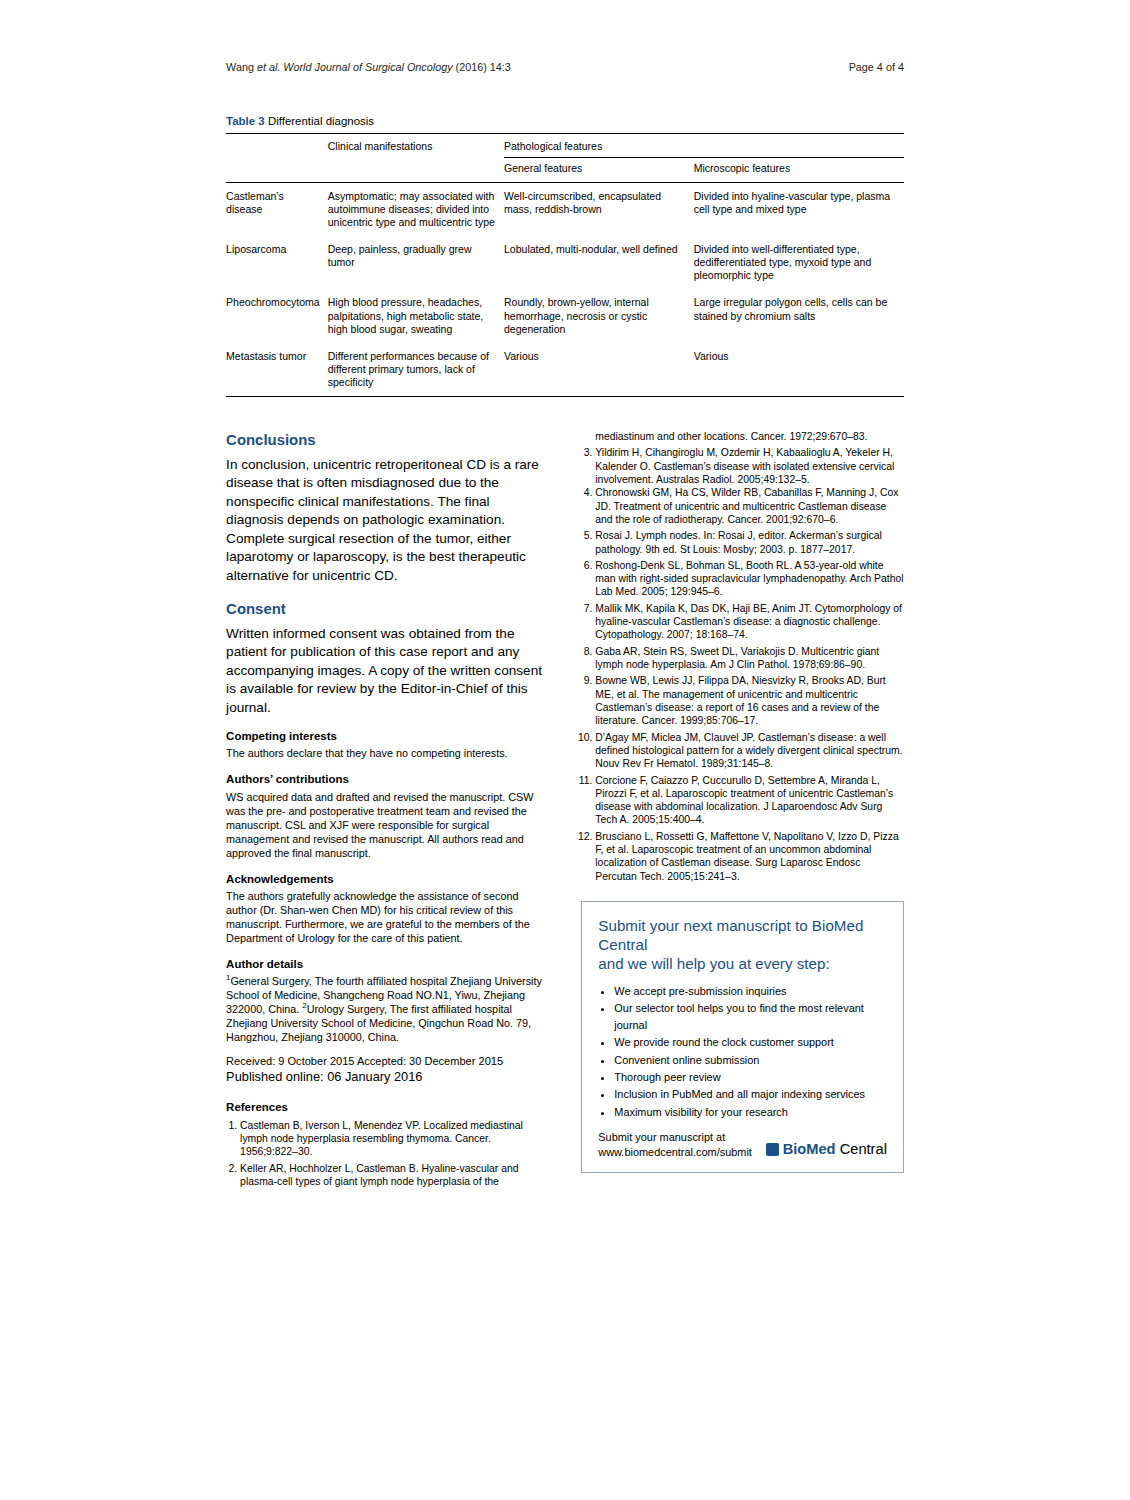Wang et al. World Journal of Surgical Oncology (2016) 14:3
Page 4 of 4
Table 3 Differential diagnosis
| | Clinical manifestations | Pathological features |
| --- | --- | --- |
| | | General features | Microscopic features |
| Castleman’s disease | Asymptomatic; may associated with autoimmune diseases; divided into unicentric type and multicentric type | Well-circumscribed, encapsulated mass, reddish-brown | Divided into hyaline-vascular type, plasma cell type and mixed type |
| Liposarcoma | Deep, painless, gradually grew tumor | Lobulated, multi-nodular, well defined | Divided into well-differentiated type, dedifferentiated type, myxoid type and pleomorphic type |
| Pheochromocytoma | High blood pressure, headaches, palpitations, high metabolic state, high blood sugar, sweating | Roundly, brown-yellow, internal hemorrhage, necrosis or cystic degeneration | Large irregular polygon cells, cells can be stained by chromium salts |
| Metastasis tumor | Different performances because of different primary tumors, lack of specificity | Various | Various |
Conclusions
In conclusion, unicentric retroperitoneal CD is a rare disease that is often misdiagnosed due to the nonspecific clinical manifestations. The final diagnosis depends on pathologic examination. Complete surgical resection of the tumor, either laparotomy or laparoscopy, is the best therapeutic alternative for unicentric CD.
Consent
Written informed consent was obtained from the patient for publication of this case report and any accompanying images. A copy of the written consent is available for review by the Editor-in-Chief of this journal.
Competing interests
The authors declare that they have no competing interests.
Authors’ contributions
WS acquired data and drafted and revised the manuscript. CSW was the pre- and postoperative treatment team and revised the manuscript. CSL and XJF were responsible for surgical management and revised the manuscript. All authors read and approved the final manuscript.
Acknowledgements
The authors gratefully acknowledge the assistance of second author (Dr. Shan-wen Chen MD) for his critical review of this manuscript. Furthermore, we are grateful to the members of the Department of Urology for the care of this patient.
Author details
1General Surgery, The fourth affiliated hospital Zhejiang University School of Medicine, Shangcheng Road NO.N1, Yiwu, Zhejiang 322000, China. 2Urology Surgery, The first affiliated hospital Zhejiang University School of Medicine, Qingchun Road No. 79, Hangzhou, Zhejiang 310000, China.
Received: 9 October 2015 Accepted: 30 December 2015
Published online: 06 January 2016
References
Castleman B, Iverson L, Menendez VP. Localized mediastinal lymph node hyperplasia resembling thymoma. Cancer. 1956;9:822–30.
Keller AR, Hochholzer L, Castleman B. Hyaline-vascular and plasma-cell types of giant lymph node hyperplasia of the mediastinum and other locations. Cancer. 1972;29:670–83.
Yildirim H, Cihangiroglu M, Ozdemir H, Kabaalioglu A, Yekeler H, Kalender O. Castleman’s disease with isolated extensive cervical involvement. Australas Radiol. 2005;49:132–5.
Chronowski GM, Ha CS, Wilder RB, Cabanillas F, Manning J, Cox JD. Treatment of unicentric and multicentric Castleman disease and the role of radiotherapy. Cancer. 2001;92:670–6.
Rosai J. Lymph nodes. In: Rosai J, editor. Ackerman’s surgical pathology. 9th ed. St Louis: Mosby; 2003. p. 1877–2017.
Roshong-Denk SL, Bohman SL, Booth RL. A 53-year-old white man with right-sided supraclavicular lymphadenopathy. Arch Pathol Lab Med. 2005; 129:945–6.
Mallik MK, Kapila K, Das DK, Haji BE, Anim JT. Cytomorphology of hyaline-vascular Castleman’s disease: a diagnostic challenge. Cytopathology. 2007; 18:168–74.
Gaba AR, Stein RS, Sweet DL, Variakojis D. Multicentric giant lymph node hyperplasia. Am J Clin Pathol. 1978;69:86–90.
Bowne WB, Lewis JJ, Filippa DA, Niesvizky R, Brooks AD, Burt ME, et al. The management of unicentric and multicentric Castleman’s disease: a report of 16 cases and a review of the literature. Cancer. 1999;85:706–17.
D’Agay MF, Miclea JM, Clauvel JP. Castleman’s disease: a well defined histological pattern for a widely divergent clinical spectrum. Nouv Rev Fr Hematol. 1989;31:145–8.
Corcione F, Caiazzo P, Cuccurullo D, Settembre A, Miranda L, Pirozzi F, et al. Laparoscopic treatment of unicentric Castleman’s disease with abdominal localization. J Laparoendosc Adv Surg Tech A. 2005;15:400–4.
Brusciano L, Rossetti G, Maffettone V, Napolitano V, Izzo D, Pizza F, et al. Laparoscopic treatment of an uncommon abdominal localization of Castleman disease. Surg Laparosc Endosc Percutan Tech. 2005;15:241–3.
Submit your next manuscript to BioMed Central
and we will help you at every step:
We accept pre-submission inquiries
Our selector tool helps you to find the most relevant journal
We provide round the clock customer support
Convenient online submission
Thorough peer review
Inclusion in PubMed and all major indexing services
Maximum visibility for your research
Submit your manuscript at
www.biomedcentral.com/submit
Bio Med Central